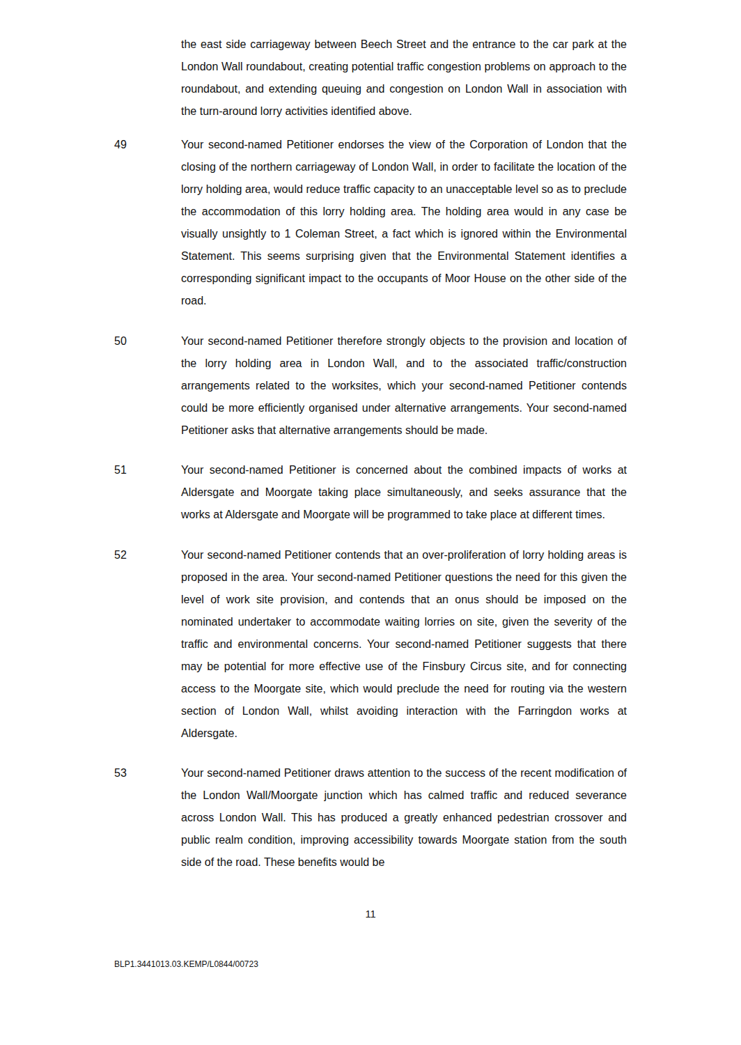the east side carriageway between Beech Street and the entrance to the car park at the London Wall roundabout, creating potential traffic congestion problems on approach to the roundabout, and extending queuing and congestion on London Wall in association with the turn-around lorry activities identified above.
49 Your second-named Petitioner endorses the view of the Corporation of London that the closing of the northern carriageway of London Wall, in order to facilitate the location of the lorry holding area, would reduce traffic capacity to an unacceptable level so as to preclude the accommodation of this lorry holding area. The holding area would in any case be visually unsightly to 1 Coleman Street, a fact which is ignored within the Environmental Statement. This seems surprising given that the Environmental Statement identifies a corresponding significant impact to the occupants of Moor House on the other side of the road.
50 Your second-named Petitioner therefore strongly objects to the provision and location of the lorry holding area in London Wall, and to the associated traffic/construction arrangements related to the worksites, which your second-named Petitioner contends could be more efficiently organised under alternative arrangements. Your second-named Petitioner asks that alternative arrangements should be made.
51 Your second-named Petitioner is concerned about the combined impacts of works at Aldersgate and Moorgate taking place simultaneously, and seeks assurance that the works at Aldersgate and Moorgate will be programmed to take place at different times.
52 Your second-named Petitioner contends that an over-proliferation of lorry holding areas is proposed in the area. Your second-named Petitioner questions the need for this given the level of work site provision, and contends that an onus should be imposed on the nominated undertaker to accommodate waiting lorries on site, given the severity of the traffic and environmental concerns. Your second-named Petitioner suggests that there may be potential for more effective use of the Finsbury Circus site, and for connecting access to the Moorgate site, which would preclude the need for routing via the western section of London Wall, whilst avoiding interaction with the Farringdon works at Aldersgate.
53 Your second-named Petitioner draws attention to the success of the recent modification of the London Wall/Moorgate junction which has calmed traffic and reduced severance across London Wall. This has produced a greatly enhanced pedestrian crossover and public realm condition, improving accessibility towards Moorgate station from the south side of the road. These benefits would be
11
BLP1.3441013.03.KEMP/L0844/00723